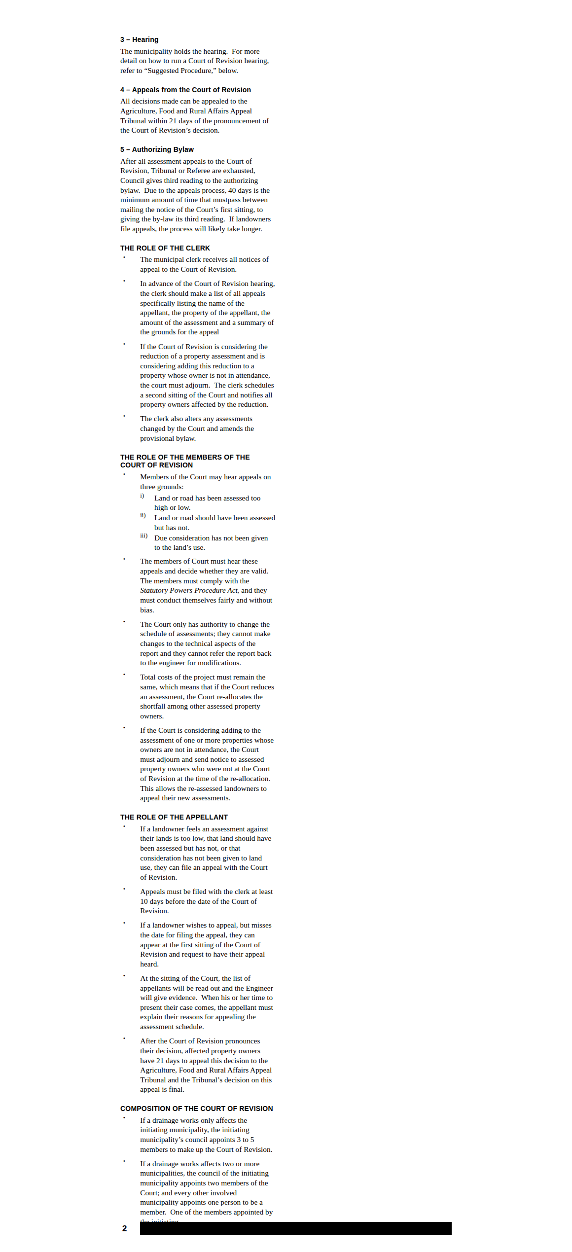3 – Hearing
The municipality holds the hearing. For more detail on how to run a Court of Revision hearing, refer to “Suggested Procedure,” below.
4 – Appeals from the Court of Revision
All decisions made can be appealed to the Agriculture, Food and Rural Affairs Appeal Tribunal within 21 days of the pronouncement of the Court of Revision’s decision.
5 – Authorizing Bylaw
After all assessment appeals to the Court of Revision, Tribunal or Referee are exhausted, Council gives third reading to the authorizing bylaw. Due to the appeals process, 40 days is the minimum amount of time that mustpass between mailing the notice of the Court’s first sitting, to giving the by-law its third reading. If landowners file appeals, the process will likely take longer.
THE ROLE OF THE CLERK
The municipal clerk receives all notices of appeal to the Court of Revision.
In advance of the Court of Revision hearing, the clerk should make a list of all appeals specifically listing the name of the appellant, the property of the appellant, the amount of the assessment and a summary of the grounds for the appeal
If the Court of Revision is considering the reduction of a property assessment and is considering adding this reduction to a property whose owner is not in attendance, the court must adjourn. The clerk schedules a second sitting of the Court and notifies all property owners affected by the reduction.
The clerk also alters any assessments changed by the Court and amends the provisional bylaw.
THE ROLE OF THE MEMBERS OF THE COURT OF REVISION
Members of the Court may hear appeals on three grounds:
Land or road has been assessed too high or low.
Land or road should have been assessed but has not.
Due consideration has not been given to the land’s use.
The members of Court must hear these appeals and decide whether they are valid. The members must comply with the Statutory Powers Procedure Act, and they must conduct themselves fairly and without bias.
The Court only has authority to change the schedule of assessments; they cannot make changes to the technical aspects of the report and they cannot refer the report back to the engineer for modifications.
Total costs of the project must remain the same, which means that if the Court reduces an assessment, the Court re-allocates the shortfall among other assessed property owners.
If the Court is considering adding to the assessment of one or more properties whose owners are not in attendance, the Court must adjourn and send notice to assessed property owners who were not at the Court of Revision at the time of the re-allocation. This allows the re-assessed landowners to appeal their new assessments.
THE ROLE OF THE APPELLANT
If a landowner feels an assessment against their lands is too low, that land should have been assessed but has not, or that consideration has not been given to land use, they can file an appeal with the Court of Revision.
Appeals must be filed with the clerk at least 10 days before the date of the Court of Revision.
If a landowner wishes to appeal, but misses the date for filing the appeal, they can appear at the first sitting of the Court of Revision and request to have their appeal heard.
At the sitting of the Court, the list of appellants will be read out and the Engineer will give evidence. When his or her time to present their case comes, the appellant must explain their reasons for appealing the assessment schedule.
After the Court of Revision pronounces their decision, affected property owners have 21 days to appeal this decision to the Agriculture, Food and Rural Affairs Appeal Tribunal and the Tribunal’s decision on this appeal is final.
COMPOSITION OF THE COURT OF REVISION
If a drainage works only affects the initiating municipality, the initiating municipality’s council appoints 3 to 5 members to make up the Court of Revision.
If a drainage works affects two or more municipalities, the council of the initiating municipality appoints two members of the Court; and every other involved municipality appoints one person to be a member. One of the members appointed by the initiating
2